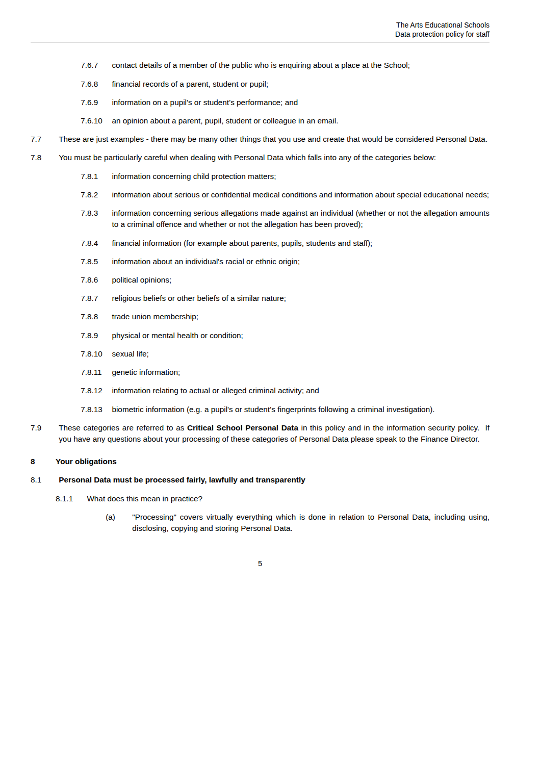The Arts Educational Schools
Data protection policy for staff
7.6.7 contact details of a member of the public who is enquiring about a place at the School;
7.6.8 financial records of a parent, student or pupil;
7.6.9 information on a pupil's or student’s performance; and
7.6.10 an opinion about a parent, pupil, student or colleague in an email.
7.7 These are just examples - there may be many other things that you use and create that would be considered Personal Data.
7.8 You must be particularly careful when dealing with Personal Data which falls into any of the categories below:
7.8.1 information concerning child protection matters;
7.8.2 information about serious or confidential medical conditions and information about special educational needs;
7.8.3 information concerning serious allegations made against an individual (whether or not the allegation amounts to a criminal offence and whether or not the allegation has been proved);
7.8.4 financial information (for example about parents, pupils, students and staff);
7.8.5 information about an individual's racial or ethnic origin;
7.8.6 political opinions;
7.8.7 religious beliefs or other beliefs of a similar nature;
7.8.8 trade union membership;
7.8.9 physical or mental health or condition;
7.8.10 sexual life;
7.8.11 genetic information;
7.8.12 information relating to actual or alleged criminal activity; and
7.8.13 biometric information (e.g. a pupil's or student’s fingerprints following a criminal investigation).
7.9 These categories are referred to as Critical School Personal Data in this policy and in the information security policy. If you have any questions about your processing of these categories of Personal Data please speak to the Finance Director.
8 Your obligations
8.1 Personal Data must be processed fairly, lawfully and transparently
8.1.1 What does this mean in practice?
(a) "Processing" covers virtually everything which is done in relation to Personal Data, including using, disclosing, copying and storing Personal Data.
5